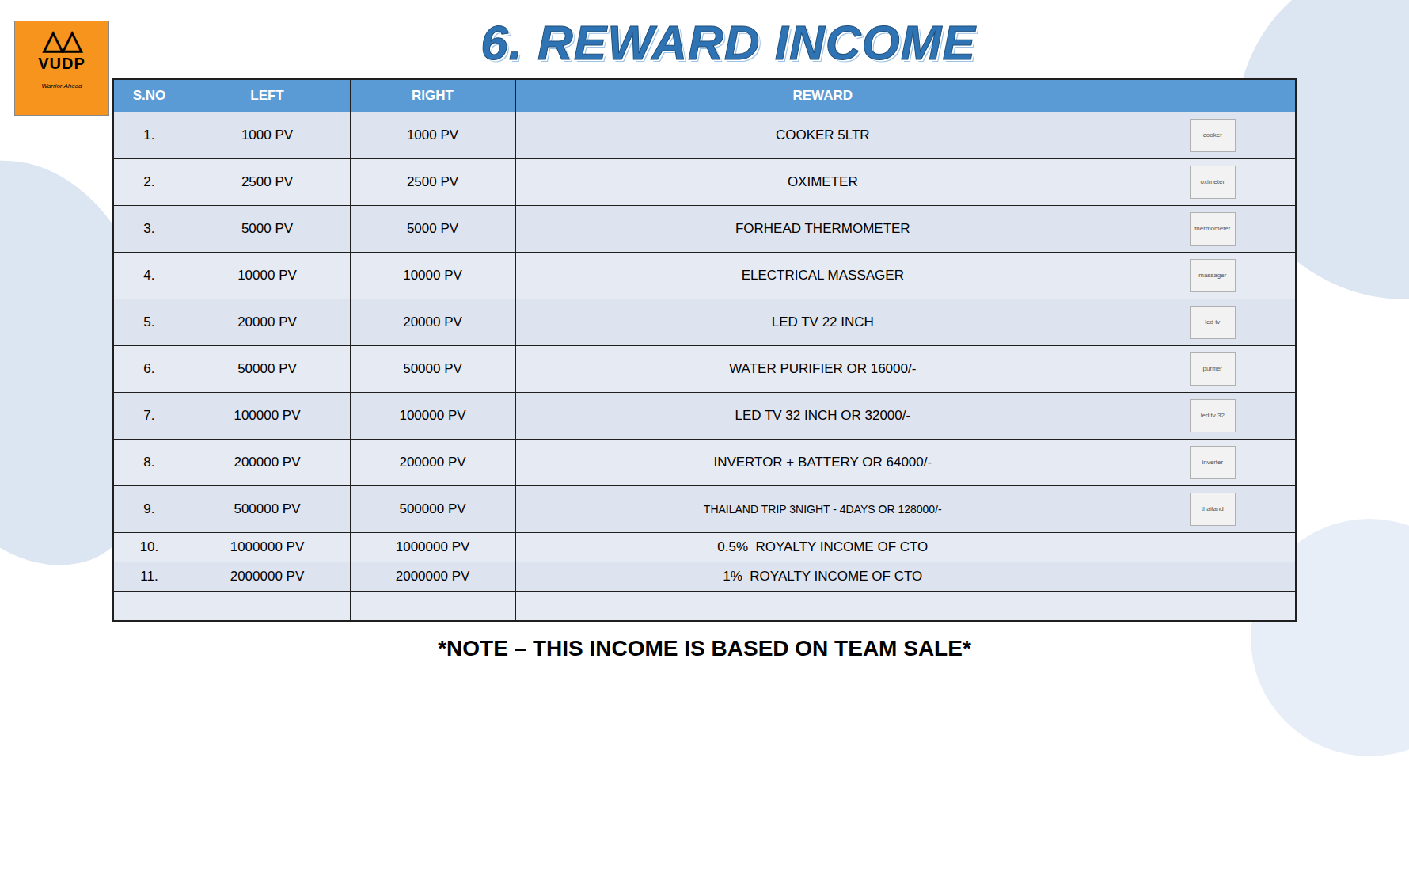△△
VUDP
Warrior Ahead
6. REWARD INCOME
| S.NO | LEFT | RIGHT | REWARD | |
| --- | --- | --- | --- | --- |
| 1. | 1000 PV | 1000 PV | COOKER 5LTR | cooker |
| 2. | 2500 PV | 2500 PV | OXIMETER | oximeter |
| 3. | 5000 PV | 5000 PV | FORHEAD THERMOMETER | thermometer |
| 4. | 10000 PV | 10000 PV | ELECTRICAL MASSAGER | massager |
| 5. | 20000 PV | 20000 PV | LED TV 22 INCH | led tv |
| 6. | 50000 PV | 50000 PV | WATER PURIFIER OR 16000/- | purifier |
| 7. | 100000 PV | 100000 PV | LED TV 32 INCH OR 32000/- | led tv 32 |
| 8. | 200000 PV | 200000 PV | INVERTOR + BATTERY OR 64000/- | inverter |
| 9. | 500000 PV | 500000 PV | THAILAND TRIP 3NIGHT - 4DAYS OR 128000/- | thailand |
| 10. | 1000000 PV | 1000000 PV | 0.5% ROYALTY INCOME OF CTO | |
| 11. | 2000000 PV | 2000000 PV | 1% ROYALTY INCOME OF CTO | |
*NOTE – THIS INCOME IS BASED ON TEAM SALE*